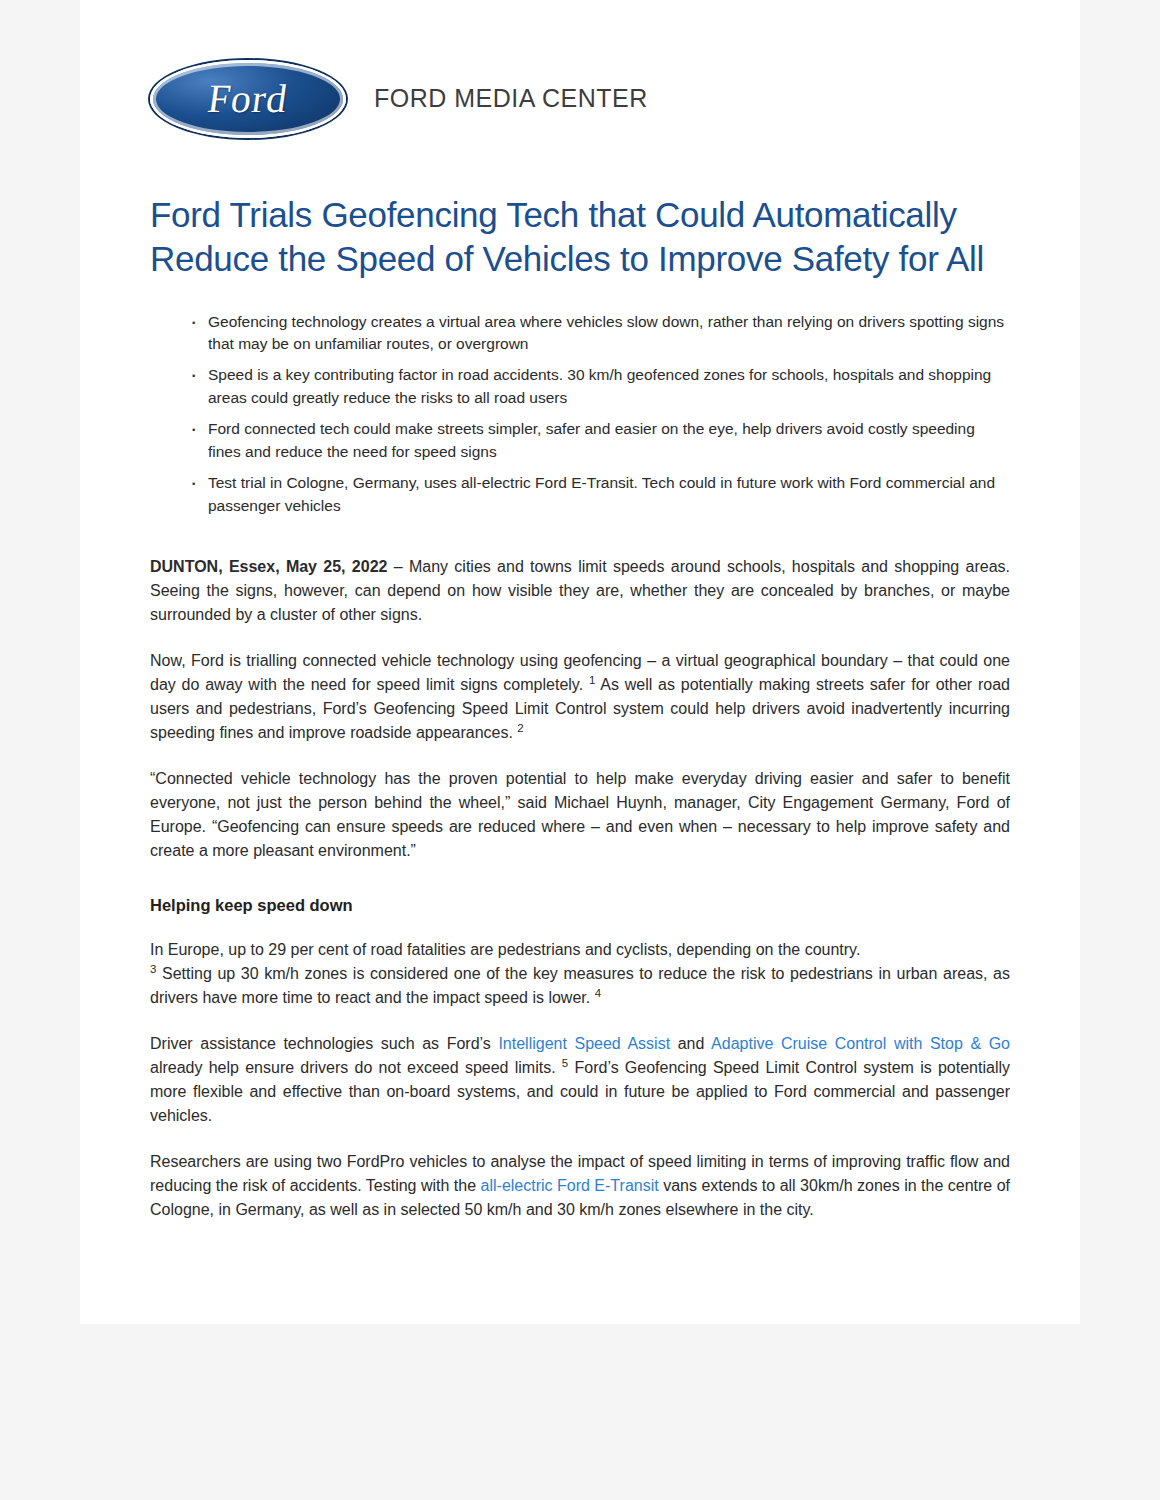Ford
FORD MEDIA CENTER
Ford Trials Geofencing Tech that Could Automatically Reduce the Speed of Vehicles to Improve Safety for All
Geofencing technology creates a virtual area where vehicles slow down, rather than relying on drivers spotting signs that may be on unfamiliar routes, or overgrown
Speed is a key contributing factor in road accidents. 30 km/h geofenced zones for schools, hospitals and shopping areas could greatly reduce the risks to all road users
Ford connected tech could make streets simpler, safer and easier on the eye, help drivers avoid costly speeding fines and reduce the need for speed signs
Test trial in Cologne, Germany, uses all-electric Ford E-Transit. Tech could in future work with Ford commercial and passenger vehicles
DUNTON, Essex, May 25, 2022 – Many cities and towns limit speeds around schools, hospitals and shopping areas. Seeing the signs, however, can depend on how visible they are, whether they are concealed by branches, or maybe surrounded by a cluster of other signs.
Now, Ford is trialling connected vehicle technology using geofencing – a virtual geographical boundary – that could one day do away with the need for speed limit signs completely. 1 As well as potentially making streets safer for other road users and pedestrians, Ford’s Geofencing Speed Limit Control system could help drivers avoid inadvertently incurring speeding fines and improve roadside appearances. 2
“Connected vehicle technology has the proven potential to help make everyday driving easier and safer to benefit everyone, not just the person behind the wheel,” said Michael Huynh, manager, City Engagement Germany, Ford of Europe. “Geofencing can ensure speeds are reduced where – and even when – necessary to help improve safety and create a more pleasant environment.”
Helping keep speed down
In Europe, up to 29 per cent of road fatalities are pedestrians and cyclists, depending on the country.
3 Setting up 30 km/h zones is considered one of the key measures to reduce the risk to pedestrians in urban areas, as drivers have more time to react and the impact speed is lower. 4
Driver assistance technologies such as Ford’s Intelligent Speed Assist and Adaptive Cruise Control with Stop & Go already help ensure drivers do not exceed speed limits. 5 Ford’s Geofencing Speed Limit Control system is potentially more flexible and effective than on-board systems, and could in future be applied to Ford commercial and passenger vehicles.
Researchers are using two FordPro vehicles to analyse the impact of speed limiting in terms of improving traffic flow and reducing the risk of accidents. Testing with the all-electric Ford E-Transit vans extends to all 30km/h zones in the centre of Cologne, in Germany, as well as in selected 50 km/h and 30 km/h zones elsewhere in the city.